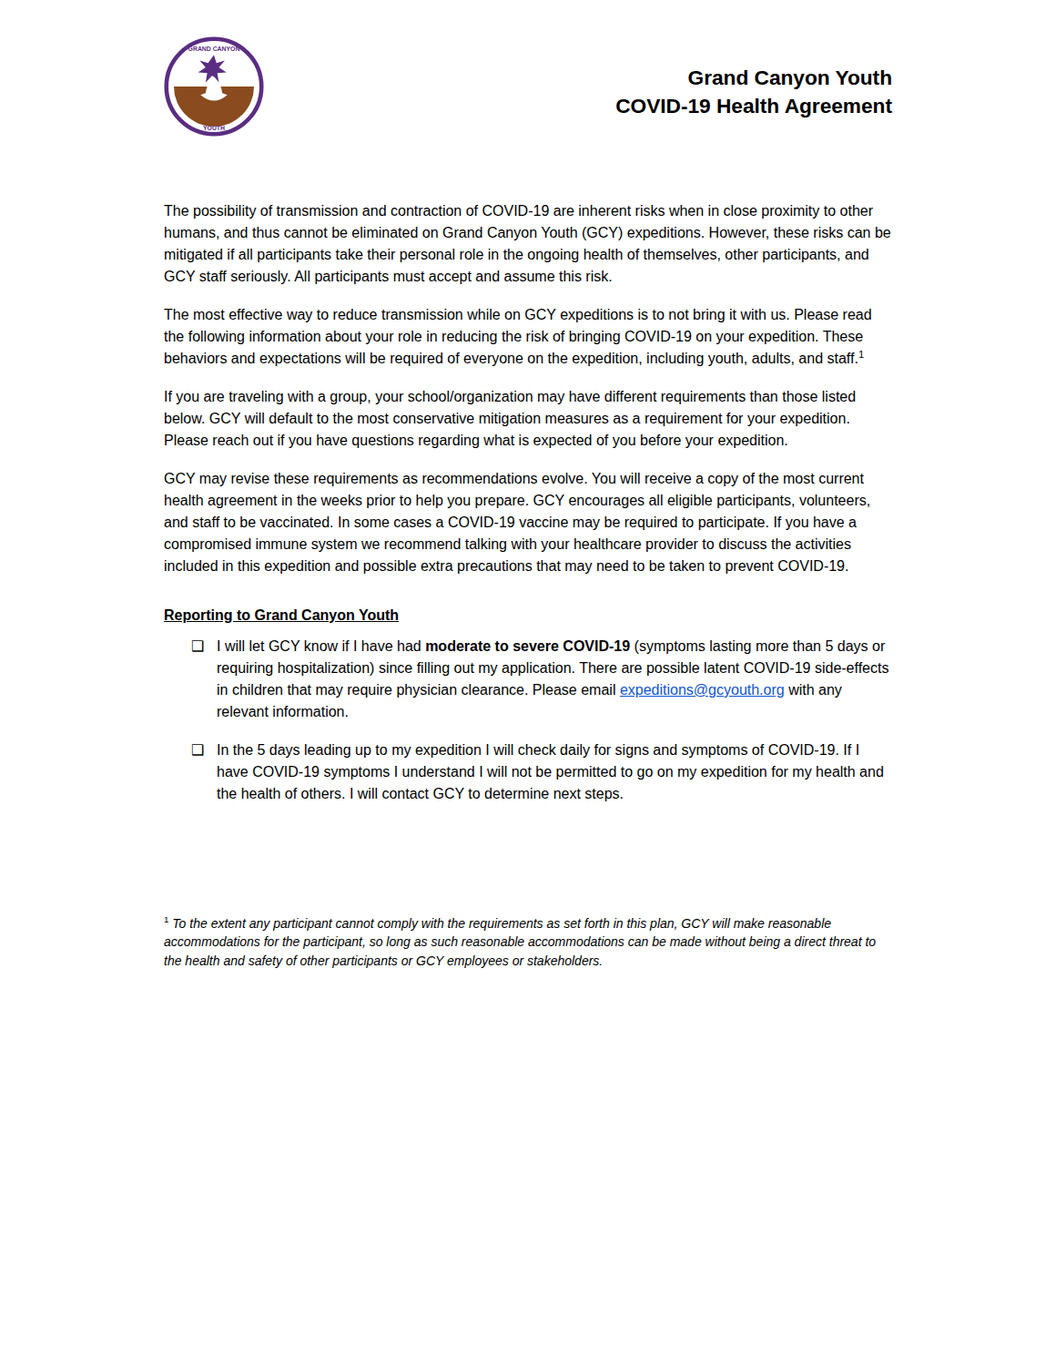GRAND CANYON YOUTH
Grand Canyon Youth
COVID-19 Health Agreement
The possibility of transmission and contraction of COVID-19 are inherent risks when in close proximity to other humans, and thus cannot be eliminated on Grand Canyon Youth (GCY) expeditions. However, these risks can be mitigated if all participants take their personal role in the ongoing health of themselves, other participants, and GCY staff seriously. All participants must accept and assume this risk.
The most effective way to reduce transmission while on GCY expeditions is to not bring it with us. Please read the following information about your role in reducing the risk of bringing COVID-19 on your expedition. These behaviors and expectations will be required of everyone on the expedition, including youth, adults, and staff.1
If you are traveling with a group, your school/organization may have different requirements than those listed below. GCY will default to the most conservative mitigation measures as a requirement for your expedition. Please reach out if you have questions regarding what is expected of you before your expedition.
GCY may revise these requirements as recommendations evolve. You will receive a copy of the most current health agreement in the weeks prior to help you prepare. GCY encourages all eligible participants, volunteers, and staff to be vaccinated. In some cases a COVID-19 vaccine may be required to participate. If you have a compromised immune system we recommend talking with your healthcare provider to discuss the activities included in this expedition and possible extra precautions that may need to be taken to prevent COVID-19.
Reporting to Grand Canyon Youth
I will let GCY know if I have had moderate to severe COVID-19 (symptoms lasting more than 5 days or requiring hospitalization) since filling out my application. There are possible latent COVID-19 side-effects in children that may require physician clearance. Please email expeditions@gcyouth.org with any relevant information.
In the 5 days leading up to my expedition I will check daily for signs and symptoms of COVID-19. If I have COVID-19 symptoms I understand I will not be permitted to go on my expedition for my health and the health of others. I will contact GCY to determine next steps.
1 To the extent any participant cannot comply with the requirements as set forth in this plan, GCY will make reasonable accommodations for the participant, so long as such reasonable accommodations can be made without being a direct threat to the health and safety of other participants or GCY employees or stakeholders.